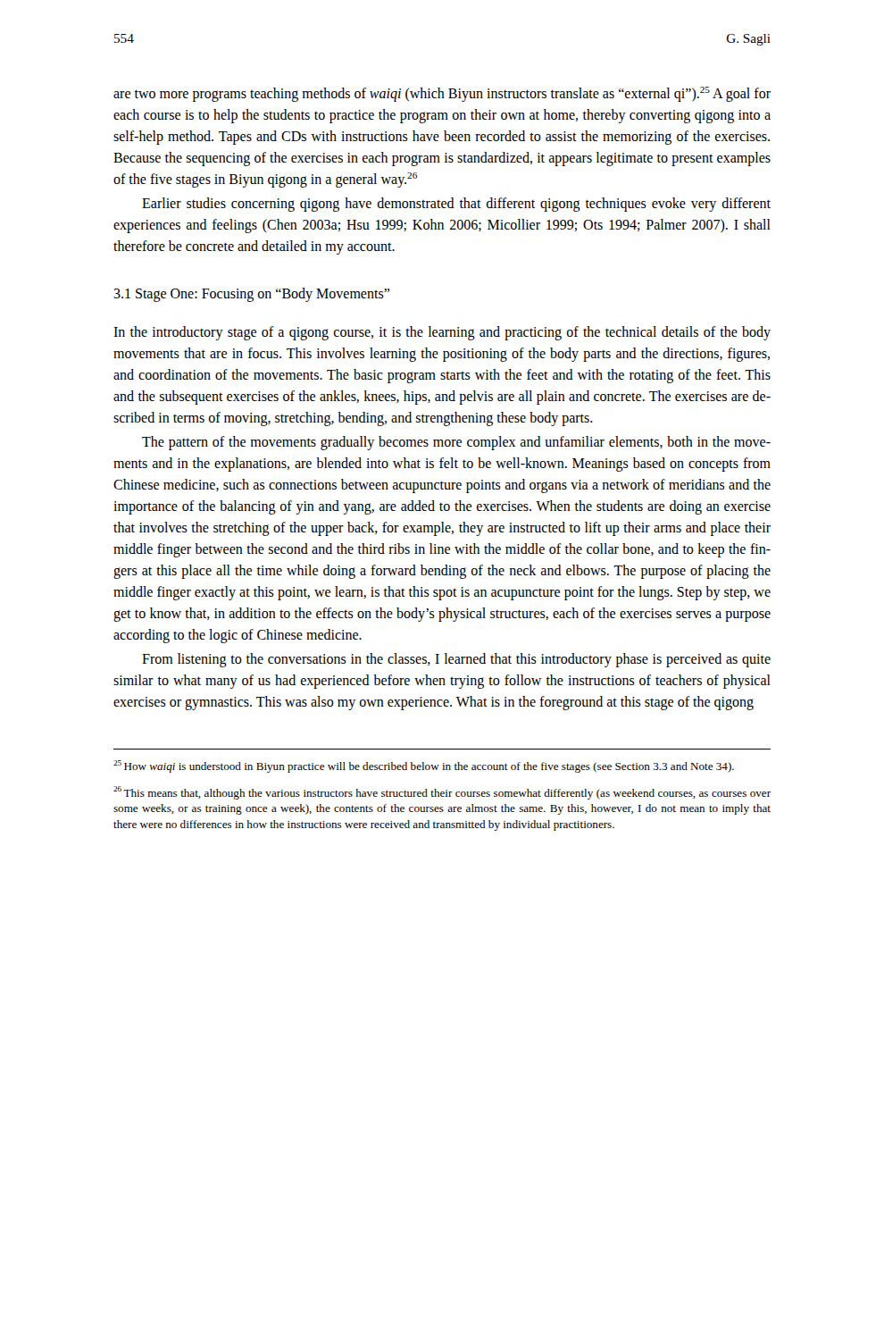554 G. Sagli
are two more programs teaching methods of waiqi (which Biyun instructors translate as “external qi”).25 A goal for each course is to help the students to practice the program on their own at home, thereby converting qigong into a self-help method. Tapes and CDs with instructions have been recorded to assist the memorizing of the exercises. Because the sequencing of the exercises in each program is standardized, it appears legitimate to present examples of the five stages in Biyun qigong in a general way.26
Earlier studies concerning qigong have demonstrated that different qigong techniques evoke very different experiences and feelings (Chen 2003a; Hsu 1999; Kohn 2006; Micollier 1999; Ots 1994; Palmer 2007). I shall therefore be concrete and detailed in my account.
3.1 Stage One: Focusing on “Body Movements”
In the introductory stage of a qigong course, it is the learning and practicing of the technical details of the body movements that are in focus. This involves learning the positioning of the body parts and the directions, figures, and coordination of the movements. The basic program starts with the feet and with the rotating of the feet. This and the subsequent exercises of the ankles, knees, hips, and pelvis are all plain and concrete. The exercises are described in terms of moving, stretching, bending, and strengthening these body parts.
The pattern of the movements gradually becomes more complex and unfamiliar elements, both in the movements and in the explanations, are blended into what is felt to be well-known. Meanings based on concepts from Chinese medicine, such as connections between acupuncture points and organs via a network of meridians and the importance of the balancing of yin and yang, are added to the exercises. When the students are doing an exercise that involves the stretching of the upper back, for example, they are instructed to lift up their arms and place their middle finger between the second and the third ribs in line with the middle of the collar bone, and to keep the fingers at this place all the time while doing a forward bending of the neck and elbows. The purpose of placing the middle finger exactly at this point, we learn, is that this spot is an acupuncture point for the lungs. Step by step, we get to know that, in addition to the effects on the body’s physical structures, each of the exercises serves a purpose according to the logic of Chinese medicine.
From listening to the conversations in the classes, I learned that this introductory phase is perceived as quite similar to what many of us had experienced before when trying to follow the instructions of teachers of physical exercises or gymnastics. This was also my own experience. What is in the foreground at this stage of the qigong
25How waiqi is understood in Biyun practice will be described below in the account of the five stages (see Section 3.3 and Note 34).
26This means that, although the various instructors have structured their courses somewhat differently (as weekend courses, as courses over some weeks, or as training once a week), the contents of the courses are almost the same. By this, however, I do not mean to imply that there were no differences in how the instructions were received and transmitted by individual practitioners.